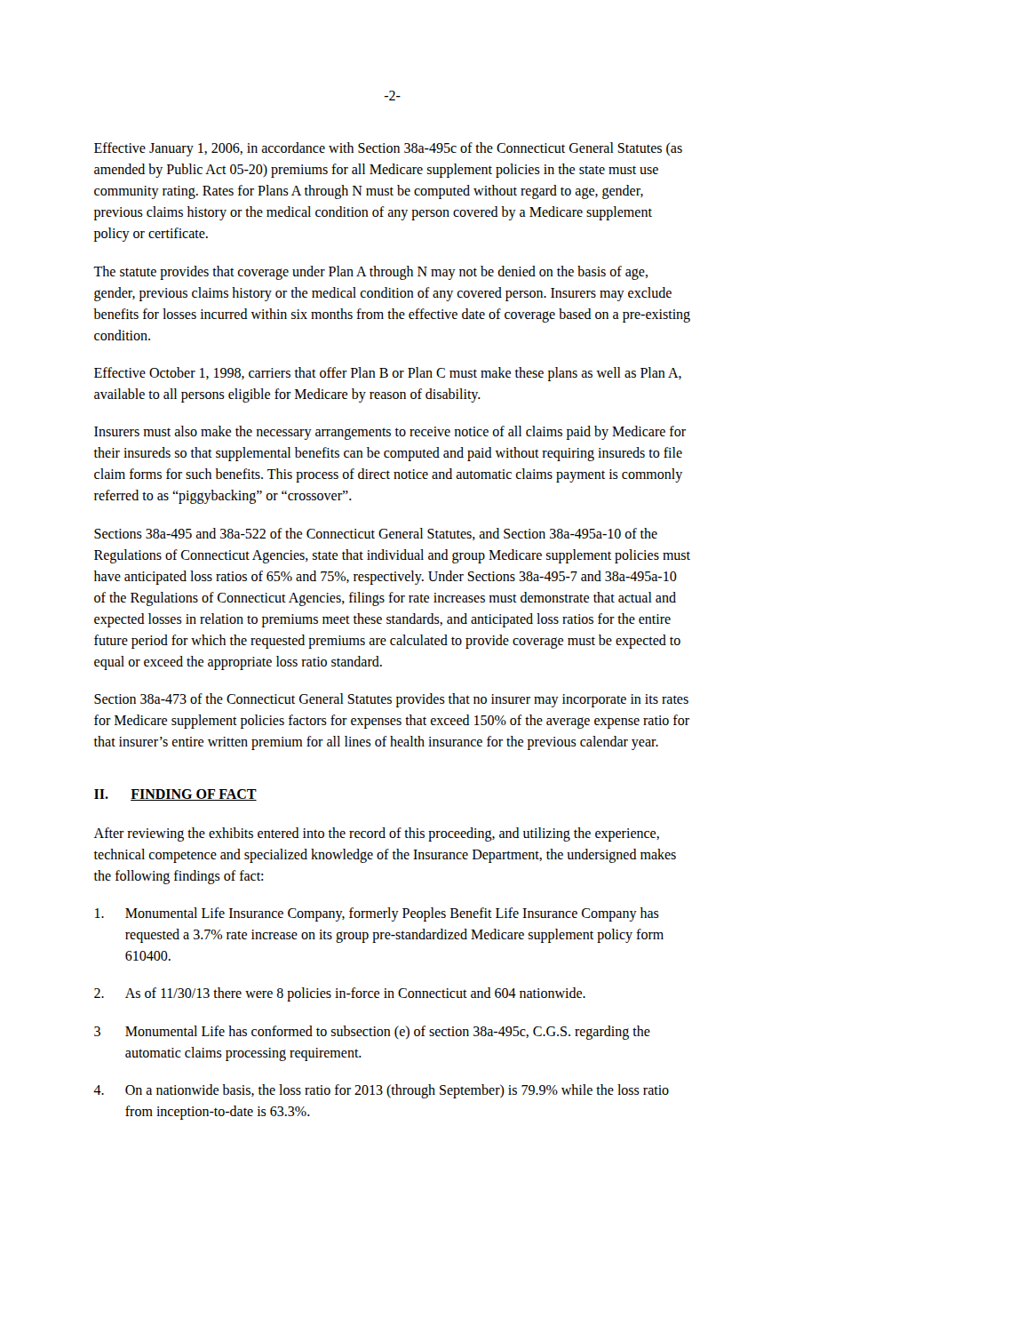-2-
Effective January 1, 2006, in accordance with Section 38a-495c of the Connecticut General Statutes (as amended by Public Act 05-20) premiums for all Medicare supplement policies in the state must use community rating. Rates for Plans A through N must be computed without regard to age, gender, previous claims history or the medical condition of any person covered by a Medicare supplement policy or certificate.
The statute provides that coverage under Plan A through N may not be denied on the basis of age, gender, previous claims history or the medical condition of any covered person. Insurers may exclude benefits for losses incurred within six months from the effective date of coverage based on a pre-existing condition.
Effective October 1, 1998, carriers that offer Plan B or Plan C must make these plans as well as Plan A, available to all persons eligible for Medicare by reason of disability.
Insurers must also make the necessary arrangements to receive notice of all claims paid by Medicare for their insureds so that supplemental benefits can be computed and paid without requiring insureds to file claim forms for such benefits. This process of direct notice and automatic claims payment is commonly referred to as “piggybacking” or “crossover”.
Sections 38a-495 and 38a-522 of the Connecticut General Statutes, and Section 38a-495a-10 of the Regulations of Connecticut Agencies, state that individual and group Medicare supplement policies must have anticipated loss ratios of 65% and 75%, respectively. Under Sections 38a-495-7 and 38a-495a-10 of the Regulations of Connecticut Agencies, filings for rate increases must demonstrate that actual and expected losses in relation to premiums meet these standards, and anticipated loss ratios for the entire future period for which the requested premiums are calculated to provide coverage must be expected to equal or exceed the appropriate loss ratio standard.
Section 38a-473 of the Connecticut General Statutes provides that no insurer may incorporate in its rates for Medicare supplement policies factors for expenses that exceed 150% of the average expense ratio for that insurer’s entire written premium for all lines of health insurance for the previous calendar year.
II. FINDING OF FACT
After reviewing the exhibits entered into the record of this proceeding, and utilizing the experience, technical competence and specialized knowledge of the Insurance Department, the undersigned makes the following findings of fact:
1. Monumental Life Insurance Company, formerly Peoples Benefit Life Insurance Company has requested a 3.7% rate increase on its group pre-standardized Medicare supplement policy form 610400.
2. As of 11/30/13 there were 8 policies in-force in Connecticut and 604 nationwide.
3 Monumental Life has conformed to subsection (e) of section 38a-495c, C.G.S. regarding the automatic claims processing requirement.
4. On a nationwide basis, the loss ratio for 2013 (through September) is 79.9% while the loss ratio from inception-to-date is 63.3%.